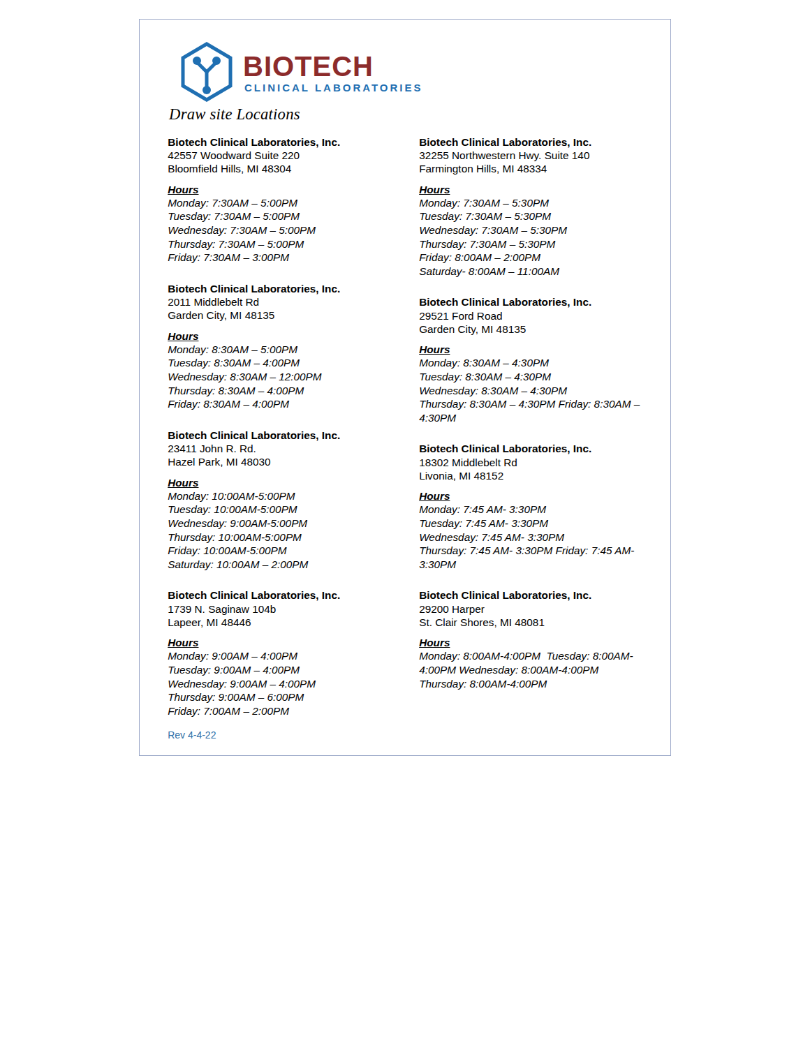BIOTECH CLINICAL LABORATORIES
Draw site Locations
Biotech Clinical Laboratories, Inc.
42557 Woodward Suite 220
Bloomfield Hills, MI 48304
Hours
Monday: 7:30AM – 5:00PM
Tuesday: 7:30AM – 5:00PM
Wednesday: 7:30AM – 5:00PM
Thursday: 7:30AM – 5:00PM
Friday: 7:30AM – 3:00PM
Biotech Clinical Laboratories, Inc.
2011 Middlebelt Rd
Garden City, MI 48135
Hours
Monday: 8:30AM – 5:00PM
Tuesday: 8:30AM – 4:00PM
Wednesday: 8:30AM – 12:00PM
Thursday: 8:30AM – 4:00PM
Friday: 8:30AM – 4:00PM
Biotech Clinical Laboratories, Inc.
23411 John R. Rd.
Hazel Park, MI 48030
Hours
Monday: 10:00AM-5:00PM
Tuesday: 10:00AM-5:00PM
Wednesday: 9:00AM-5:00PM
Thursday: 10:00AM-5:00PM
Friday: 10:00AM-5:00PM
Saturday: 10:00AM – 2:00PM
Biotech Clinical Laboratories, Inc.
1739 N. Saginaw 104b
Lapeer, MI 48446
Hours
Monday: 9:00AM – 4:00PM
Tuesday: 9:00AM – 4:00PM
Wednesday: 9:00AM – 4:00PM
Thursday: 9:00AM – 6:00PM
Friday: 7:00AM – 2:00PM
Biotech Clinical Laboratories, Inc.
32255 Northwestern Hwy. Suite 140
Farmington Hills, MI 48334
Hours
Monday: 7:30AM – 5:30PM
Tuesday: 7:30AM – 5:30PM
Wednesday: 7:30AM – 5:30PM
Thursday: 7:30AM – 5:30PM
Friday: 8:00AM – 2:00PM
Saturday- 8:00AM – 11:00AM
Biotech Clinical Laboratories, Inc.
29521 Ford Road
Garden City, MI 48135
Hours
Monday: 8:30AM – 4:30PM
Tuesday: 8:30AM – 4:30PM
Wednesday: 8:30AM – 4:30PM
Thursday: 8:30AM – 4:30PM Friday: 8:30AM – 4:30PM
Biotech Clinical Laboratories, Inc.
18302 Middlebelt Rd
Livonia, MI 48152
Hours
Monday: 7:45 AM- 3:30PM
Tuesday: 7:45 AM- 3:30PM
Wednesday: 7:45 AM- 3:30PM
Thursday: 7:45 AM- 3:30PM Friday: 7:45 AM- 3:30PM
Biotech Clinical Laboratories, Inc.
29200 Harper
St. Clair Shores, MI 48081
Hours
Monday: 8:00AM-4:00PM Tuesday: 8:00AM-4:00PM Wednesday: 8:00AM-4:00PM Thursday: 8:00AM-4:00PM
Rev 4-4-22